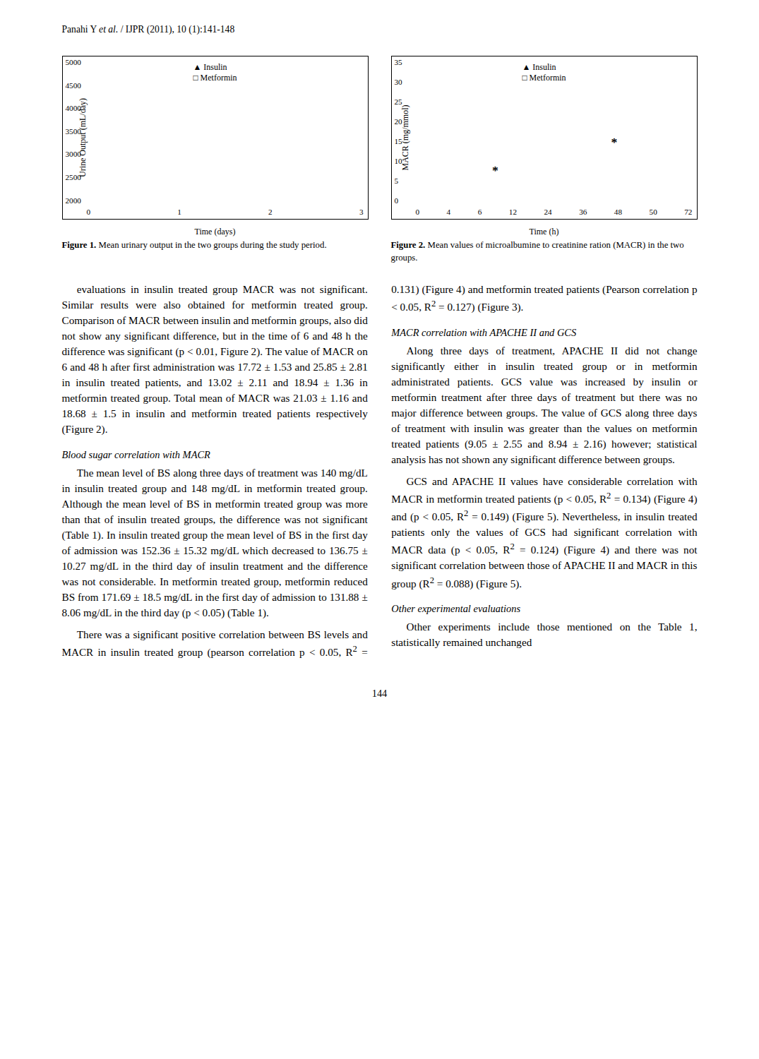Panahi Y et al. / IJPR (2011), 10 (1):141-148
Urine Output (mL/day)
5000 4500 4000 3500 3000 2500 2000
▲ Insulin
□ Metformin
0 1 2 3
Time (days)
Figure 1. Mean urinary output in the two groups during the study period.
MACR (mg/mmol)
35 30 25 20 15 10 5 0
▲ Insulin
□ Metformin
*
*
0 4 6 12 24 36 48 50 72
Time (h)
Figure 2. Mean values of microalbumine to creatinine ration (MACR) in the two groups.
evaluations in insulin treated group MACR was not significant. Similar results were also obtained for metformin treated group. Comparison of MACR between insulin and metformin groups, also did not show any significant difference, but in the time of 6 and 48 h the difference was significant (p < 0.01, Figure 2). The value of MACR on 6 and 48 h after first administration was 17.72 ± 1.53 and 25.85 ± 2.81 in insulin treated patients, and 13.02 ± 2.11 and 18.94 ± 1.36 in metformin treated group. Total mean of MACR was 21.03 ± 1.16 and 18.68 ± 1.5 in insulin and metformin treated patients respectively (Figure 2).
Blood sugar correlation with MACR
The mean level of BS along three days of treatment was 140 mg/dL in insulin treated group and 148 mg/dL in metformin treated group. Although the mean level of BS in metformin treated group was more than that of insulin treated groups, the difference was not significant (Table 1). In insulin treated group the mean level of BS in the first day of admission was 152.36 ± 15.32 mg/dL which decreased to 136.75 ± 10.27 mg/dL in the third day of insulin treatment and the difference was not considerable. In metformin treated group, metformin reduced BS from 171.69 ± 18.5 mg/dL in the first day of admission to 131.88 ± 8.06 mg/dL in the third day (p < 0.05) (Table 1).
There was a significant positive correlation between BS levels and MACR in insulin treated group (pearson correlation p < 0.05, R2 = 0.131) (Figure 4) and metformin treated patients (Pearson correlation p < 0.05, R2 = 0.127) (Figure 3).
MACR correlation with APACHE II and GCS
Along three days of treatment, APACHE II did not change significantly either in insulin treated group or in metformin administrated patients. GCS value was increased by insulin or metformin treatment after three days of treatment but there was no major difference between groups. The value of GCS along three days of treatment with insulin was greater than the values on metformin treated patients (9.05 ± 2.55 and 8.94 ± 2.16) however; statistical analysis has not shown any significant difference between groups.
GCS and APACHE II values have considerable correlation with MACR in metformin treated patients (p < 0.05, R2 = 0.134) (Figure 4) and (p < 0.05, R2 = 0.149) (Figure 5). Nevertheless, in insulin treated patients only the values of GCS had significant correlation with MACR data (p < 0.05, R2 = 0.124) (Figure 4) and there was not significant correlation between those of APACHE II and MACR in this group (R2 = 0.088) (Figure 5).
Other experimental evaluations
Other experiments include those mentioned on the Table 1, statistically remained unchanged
144